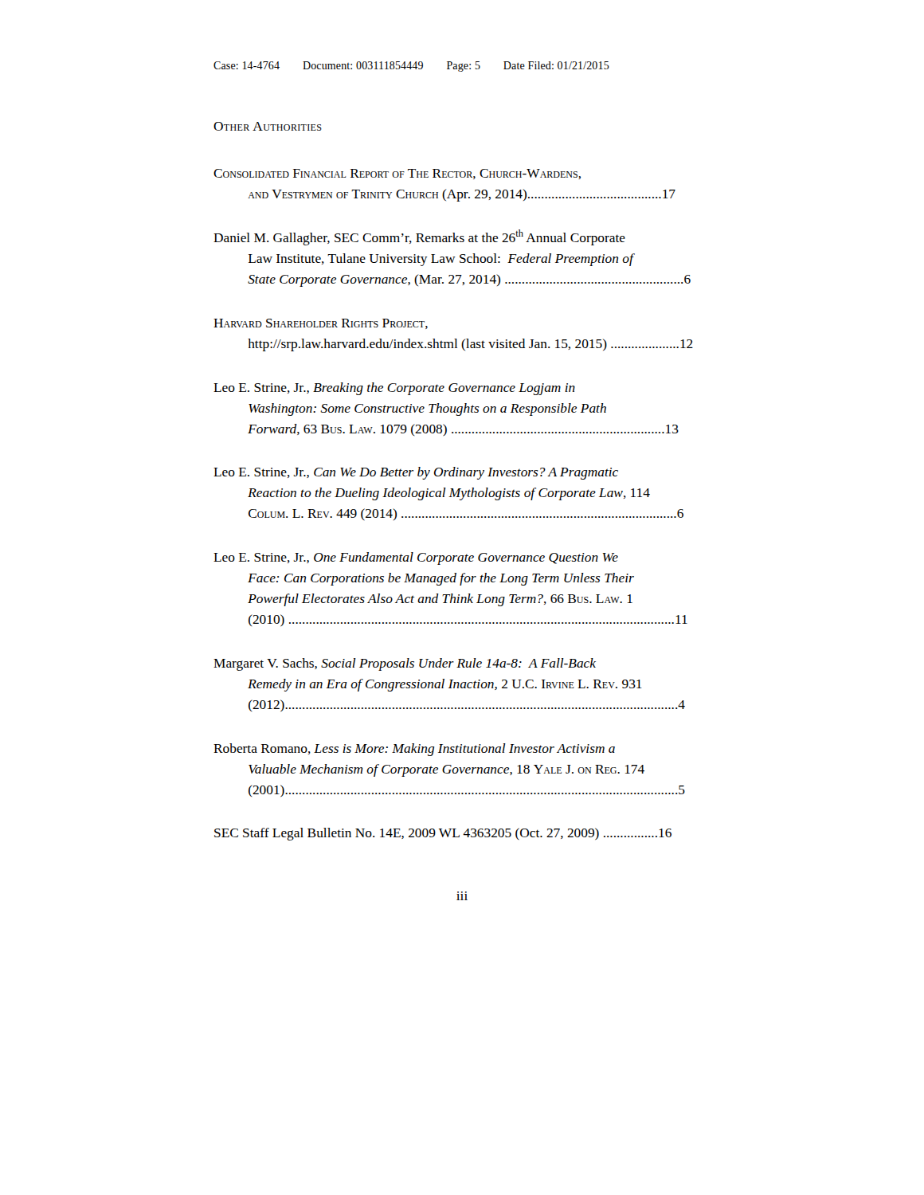Case: 14-4764 Document: 003111854449 Page: 5 Date Filed: 01/21/2015
Other Authorities
Consolidated Financial Report of The Rector, Church-Wardens,
and Vestrymen of Trinity Church (Apr. 29, 2014)....................................... 17
Daniel M. Gallagher, SEC Comm’r, Remarks at the 26th Annual Corporate
Law Institute, Tulane University Law School: Federal Preemption of
State Corporate Governance, (Mar. 27, 2014) .................................................... 6
Harvard Shareholder Rights Project,
http://srp.law.harvard.edu/index.shtml (last visited Jan. 15, 2015) .................... 12
Leo E. Strine, Jr., Breaking the Corporate Governance Logjam in
Washington: Some Constructive Thoughts on a Responsible Path
Forward, 63 Bus. Law. 1079 (2008) .............................................................. 13
Leo E. Strine, Jr., Can We Do Better by Ordinary Investors? A Pragmatic
Reaction to the Dueling Ideological Mythologists of Corporate Law, 114
Colum. L. Rev. 449 (2014) ................................................................................ 6
Leo E. Strine, Jr., One Fundamental Corporate Governance Question We
Face: Can Corporations be Managed for the Long Term Unless Their
Powerful Electorates Also Act and Think Long Term?, 66 Bus. Law. 1
(2010) ................................................................................................................ 11
Margaret V. Sachs, Social Proposals Under Rule 14a-8: A Fall-Back
Remedy in an Era of Congressional Inaction, 2 U.C. Irvine L. Rev. 931
(2012).................................................................................................................. 4
Roberta Romano, Less is More: Making Institutional Investor Activism a
Valuable Mechanism of Corporate Governance, 18 Yale J. on Reg. 174
(2001).................................................................................................................. 5
SEC Staff Legal Bulletin No. 14E, 2009 WL 4363205 (Oct. 27, 2009) ................ 16
iii